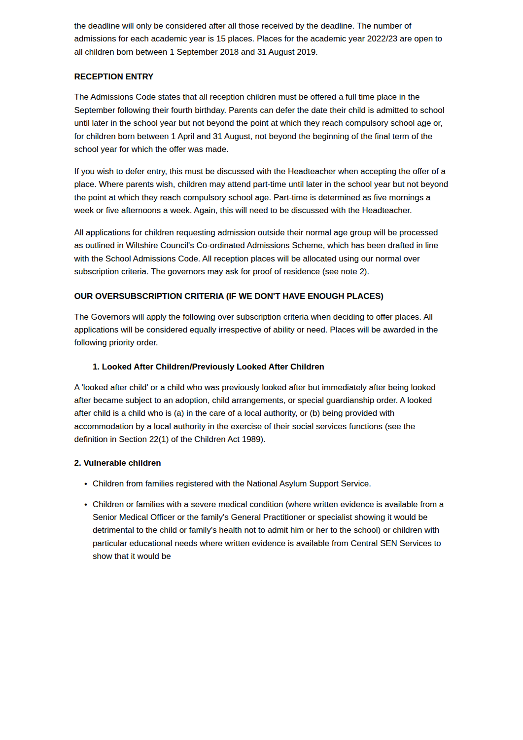the deadline will only be considered after all those received by the deadline. The number of admissions for each academic year is 15 places. Places for the academic year 2022/23 are open to all children born between 1 September 2018 and 31 August 2019.
RECEPTION ENTRY
The Admissions Code states that all reception children must be offered a full time place in the September following their fourth birthday. Parents can defer the date their child is admitted to school until later in the school year but not beyond the point at which they reach compulsory school age or, for children born between 1 April and 31 August, not beyond the beginning of the final term of the school year for which the offer was made.
If you wish to defer entry, this must be discussed with the Headteacher when accepting the offer of a place. Where parents wish, children may attend part-time until later in the school year but not beyond the point at which they reach compulsory school age. Part-time is determined as five mornings a week or five afternoons a week. Again, this will need to be discussed with the Headteacher.
All applications for children requesting admission outside their normal age group will be processed as outlined in Wiltshire Council's Co-ordinated Admissions Scheme, which has been drafted in line with the School Admissions Code. All reception places will be allocated using our normal over subscription criteria. The governors may ask for proof of residence (see note 2).
OUR OVERSUBSCRIPTION CRITERIA (IF WE DON'T HAVE ENOUGH PLACES)
The Governors will apply the following over subscription criteria when deciding to offer places. All applications will be considered equally irrespective of ability or need. Places will be awarded in the following priority order.
1. Looked After Children/Previously Looked After Children
A 'looked after child' or a child who was previously looked after but immediately after being looked after became subject to an adoption, child arrangements, or special guardianship order. A looked after child is a child who is (a) in the care of a local authority, or (b) being provided with accommodation by a local authority in the exercise of their social services functions (see the definition in Section 22(1) of the Children Act 1989).
2. Vulnerable children
Children from families registered with the National Asylum Support Service.
Children or families with a severe medical condition (where written evidence is available from a Senior Medical Officer or the family's General Practitioner or specialist showing it would be detrimental to the child or family's health not to admit him or her to the school) or children with particular educational needs where written evidence is available from Central SEN Services to show that it would be